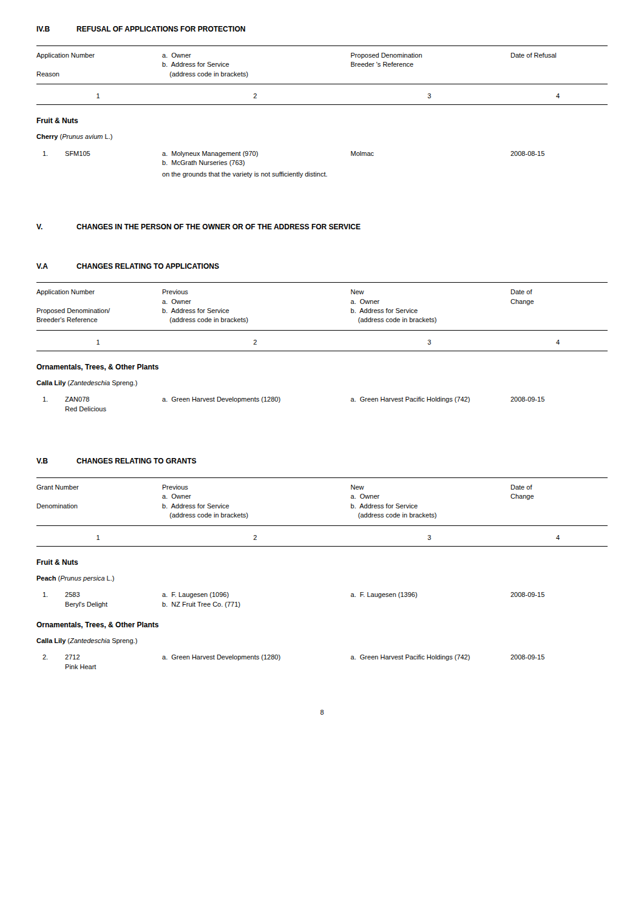IV.B
REFUSAL OF APPLICATIONS FOR PROTECTION
| Application Number Reason | a. Owner b. Address for Service (address code in brackets) | Proposed Denomination Breeder 's Reference | Date of Refusal |
| 1 | 2 | 3 | 4 |
Fruit & Nuts
Cherry (Prunus avium L.)
1.
SFM105
a. Molyneux Management (970)
b. McGrath Nurseries (763)
Molmac
2008-08-15
on the grounds that the variety is not sufficiently distinct.
V.
CHANGES IN THE PERSON OF THE OWNER OR OF THE ADDRESS FOR SERVICE
V.A
CHANGES RELATING TO APPLICATIONS
| Application Number Proposed Denomination/ Breeder's Reference | Previous a. Owner b. Address for Service (address code in brackets) | New a. Owner b. Address for Service (address code in brackets) | Date of Change |
| 1 | 2 | 3 | 4 |
Ornamentals, Trees, & Other Plants
Calla Lily (Zantedeschia Spreng.)
1.
ZAN078
Red Delicious
a. Green Harvest Developments (1280)
a. Green Harvest Pacific Holdings (742)
2008-09-15
V.B
CHANGES RELATING TO GRANTS
| Grant Number Denomination | Previous a. Owner b. Address for Service (address code in brackets) | New a. Owner b. Address for Service (address code in brackets) | Date of Change |
| 1 | 2 | 3 | 4 |
Fruit & Nuts
Peach (Prunus persica L.)
1.
2583
Beryl's Delight
a. F. Laugesen (1096)
b. NZ Fruit Tree Co. (771)
a. F. Laugesen (1396)
2008-09-15
Ornamentals, Trees, & Other Plants
Calla Lily (Zantedeschia Spreng.)
2.
2712
Pink Heart
a. Green Harvest Developments (1280)
a. Green Harvest Pacific Holdings (742)
2008-09-15
8